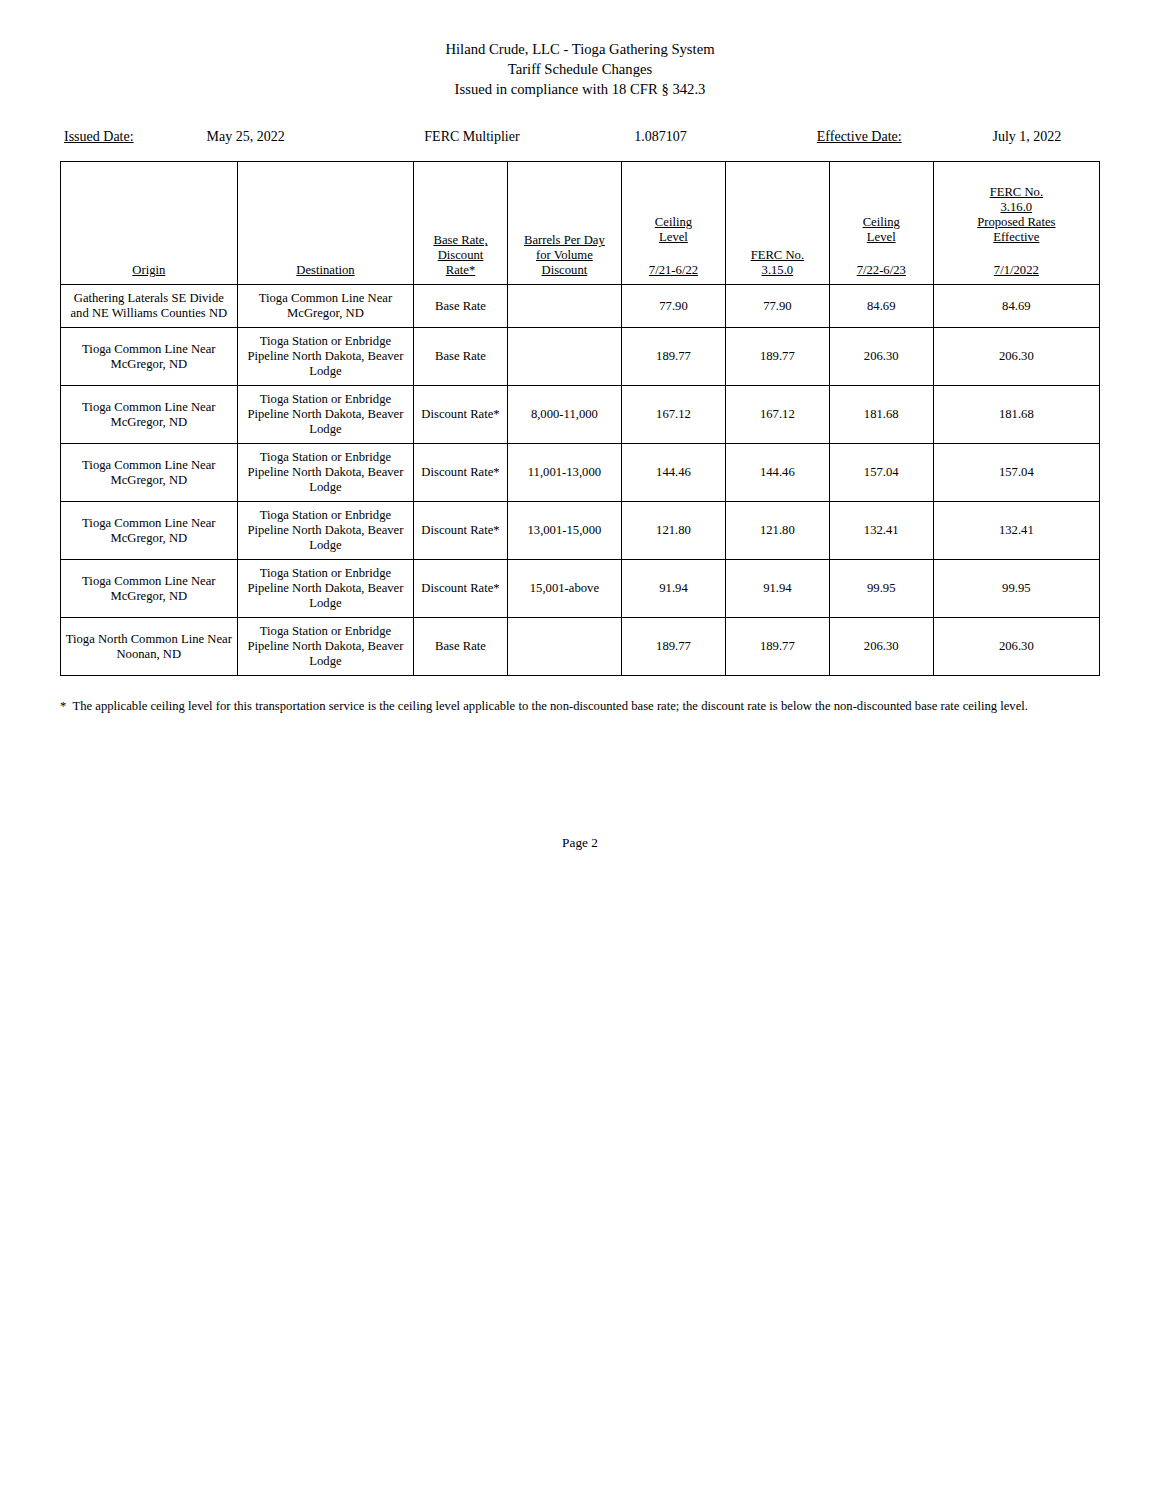Hiland Crude, LLC - Tioga Gathering System
Tariff Schedule Changes
Issued in compliance with 18 CFR § 342.3
| Issued Date: | May 25, 2022 | FERC Multiplier | 1.087107 | Effective Date: | July 1, 2022 |
| Origin | Destination | Base Rate, Discount Rate* | Barrels Per Day for Volume Discount | Ceiling Level 7/21-6/22 | FERC No. 3.15.0 | Ceiling Level 7/22-6/23 | FERC No. 3.16.0 Proposed Rates Effective 7/1/2022 |
| --- | --- | --- | --- | --- | --- | --- | --- |
| Gathering Laterals SE Divide and NE Williams Counties ND | Tioga Common Line Near McGregor, ND | Base Rate | | 77.90 | 77.90 | 84.69 | 84.69 |
| Tioga Common Line Near McGregor, ND | Tioga Station or Enbridge Pipeline North Dakota, Beaver Lodge | Base Rate | | 189.77 | 189.77 | 206.30 | 206.30 |
| Tioga Common Line Near McGregor, ND | Tioga Station or Enbridge Pipeline North Dakota, Beaver Lodge | Discount Rate* | 8,000-11,000 | 167.12 | 167.12 | 181.68 | 181.68 |
| Tioga Common Line Near McGregor, ND | Tioga Station or Enbridge Pipeline North Dakota, Beaver Lodge | Discount Rate* | 11,001-13,000 | 144.46 | 144.46 | 157.04 | 157.04 |
| Tioga Common Line Near McGregor, ND | Tioga Station or Enbridge Pipeline North Dakota, Beaver Lodge | Discount Rate* | 13,001-15,000 | 121.80 | 121.80 | 132.41 | 132.41 |
| Tioga Common Line Near McGregor, ND | Tioga Station or Enbridge Pipeline North Dakota, Beaver Lodge | Discount Rate* | 15,001-above | 91.94 | 91.94 | 99.95 | 99.95 |
| Tioga North Common Line Near Noonan, ND | Tioga Station or Enbridge Pipeline North Dakota, Beaver Lodge | Base Rate | | 189.77 | 189.77 | 206.30 | 206.30 |
* The applicable ceiling level for this transportation service is the ceiling level applicable to the non-discounted base rate; the discount rate is below the non-discounted base rate ceiling level.
Page 2